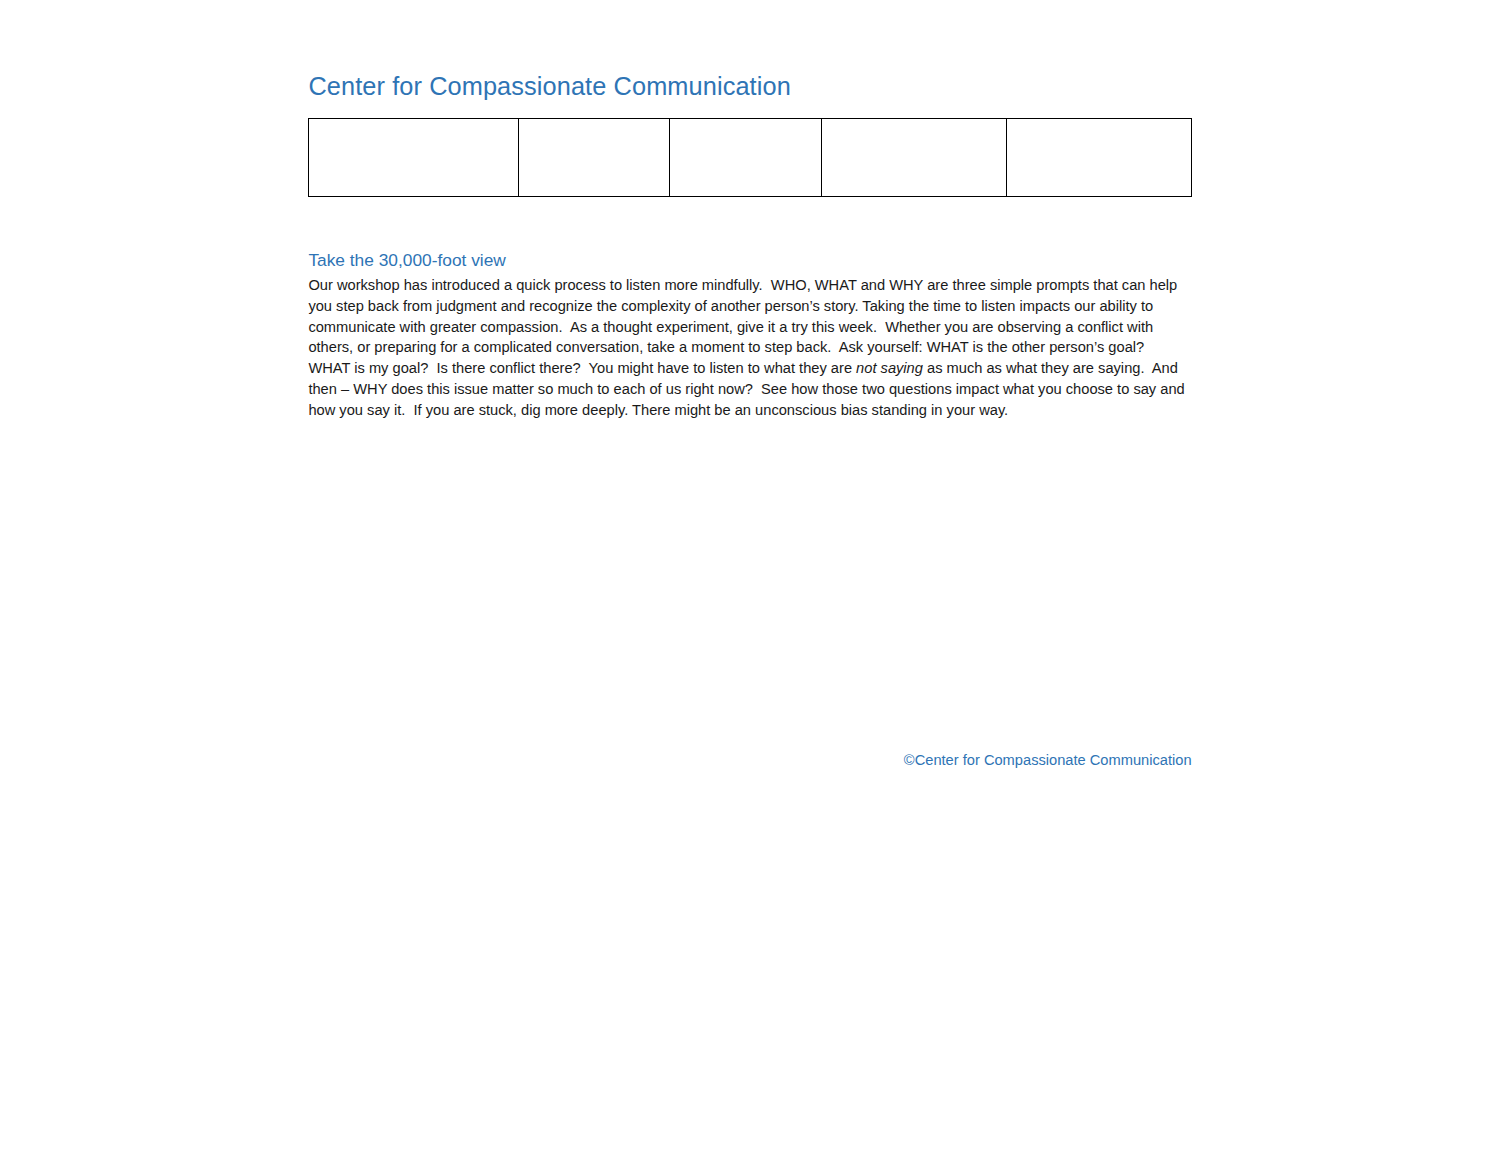Center for Compassionate Communication
Take the 30,000-foot view
Our workshop has introduced a quick process to listen more mindfully. WHO, WHAT and WHY are three simple prompts that can help you step back from judgment and recognize the complexity of another person’s story. Taking the time to listen impacts our ability to communicate with greater compassion. As a thought experiment, give it a try this week. Whether you are observing a conflict with others, or preparing for a complicated conversation, take a moment to step back. Ask yourself: WHAT is the other person’s goal? WHAT is my goal? Is there conflict there? You might have to listen to what they are not saying as much as what they are saying. And then – WHY does this issue matter so much to each of us right now? See how those two questions impact what you choose to say and how you say it. If you are stuck, dig more deeply. There might be an unconscious bias standing in your way.
©Center for Compassionate Communication